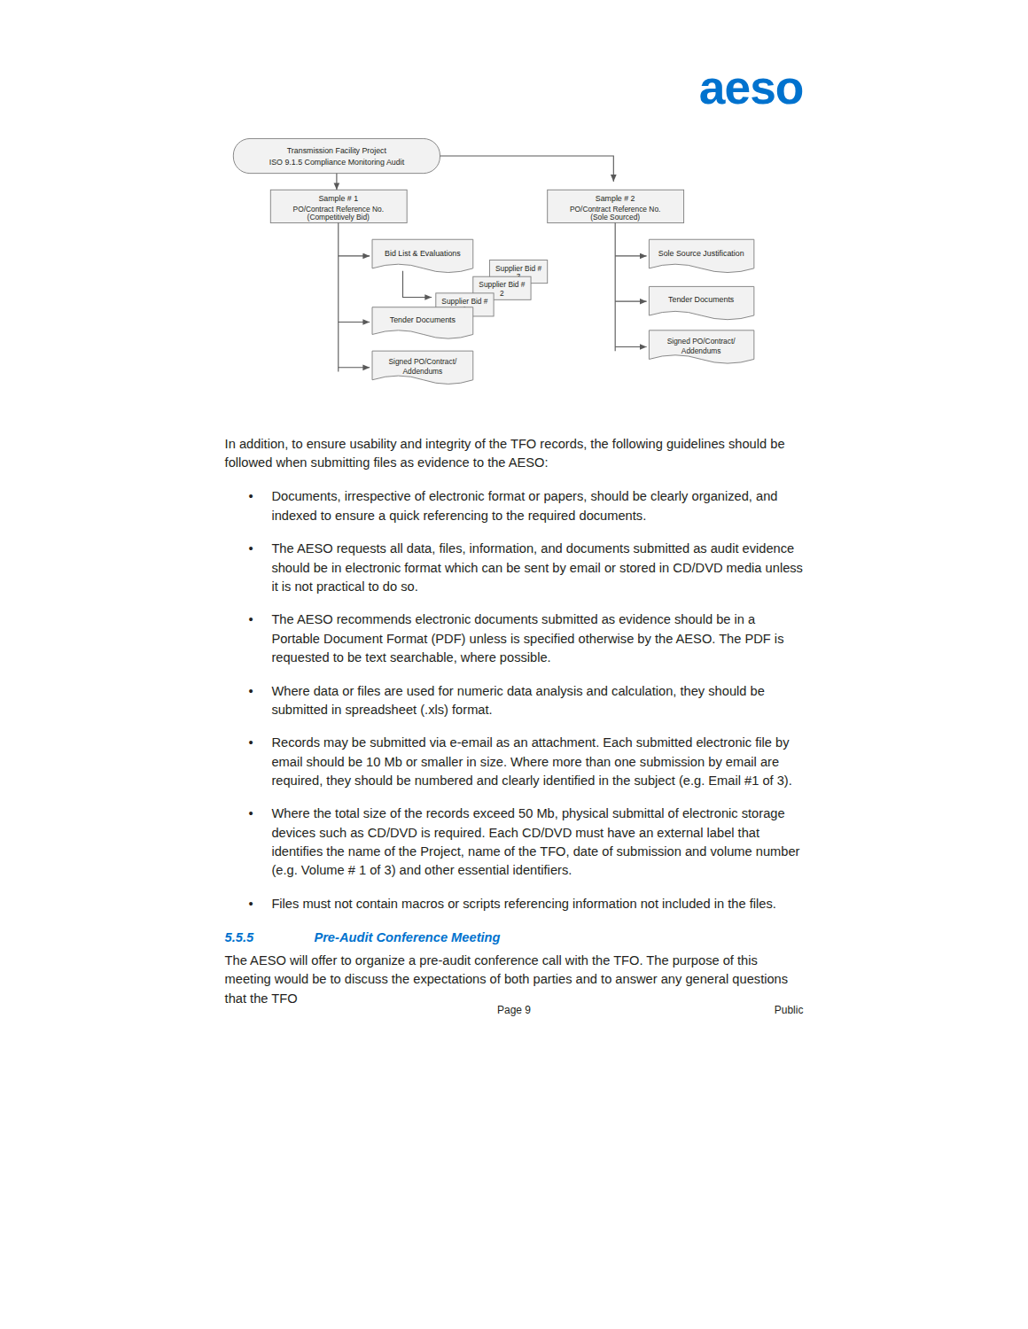aeso
Transmission Facility Project ISO 9.1.5 Compliance Monitoring Audit Sample # 1 PO/Contract Reference No. (Competitively Bid) Sample # 2 PO/Contract Reference No. (Sole Sourced) Bid List & Evaluations Supplier Bid # 3 Supplier Bid # 2 Supplier Bid # 1 Tender Documents Signed PO/Contract/ Addendums Sole Source Justification Tender Documents Signed PO/Contract/ Addendums
In addition, to ensure usability and integrity of the TFO records, the following guidelines should be followed when submitting files as evidence to the AESO:
Documents, irrespective of electronic format or papers, should be clearly organized, and indexed to ensure a quick referencing to the required documents.
The AESO requests all data, files, information, and documents submitted as audit evidence should be in electronic format which can be sent by email or stored in CD/DVD media unless it is not practical to do so.
The AESO recommends electronic documents submitted as evidence should be in a Portable Document Format (PDF) unless is specified otherwise by the AESO. The PDF is requested to be text searchable, where possible.
Where data or files are used for numeric data analysis and calculation, they should be submitted in spreadsheet (.xls) format.
Records may be submitted via e-email as an attachment. Each submitted electronic file by email should be 10 Mb or smaller in size. Where more than one submission by email are required, they should be numbered and clearly identified in the subject (e.g. Email #1 of 3).
Where the total size of the records exceed 50 Mb, physical submittal of electronic storage devices such as CD/DVD is required. Each CD/DVD must have an external label that identifies the name of the Project, name of the TFO, date of submission and volume number (e.g. Volume # 1 of 3) and other essential identifiers.
Files must not contain macros or scripts referencing information not included in the files.
5.5.5 Pre-Audit Conference Meeting
The AESO will offer to organize a pre-audit conference call with the TFO. The purpose of this meeting would be to discuss the expectations of both parties and to answer any general questions that the TFO
Page 9
Public